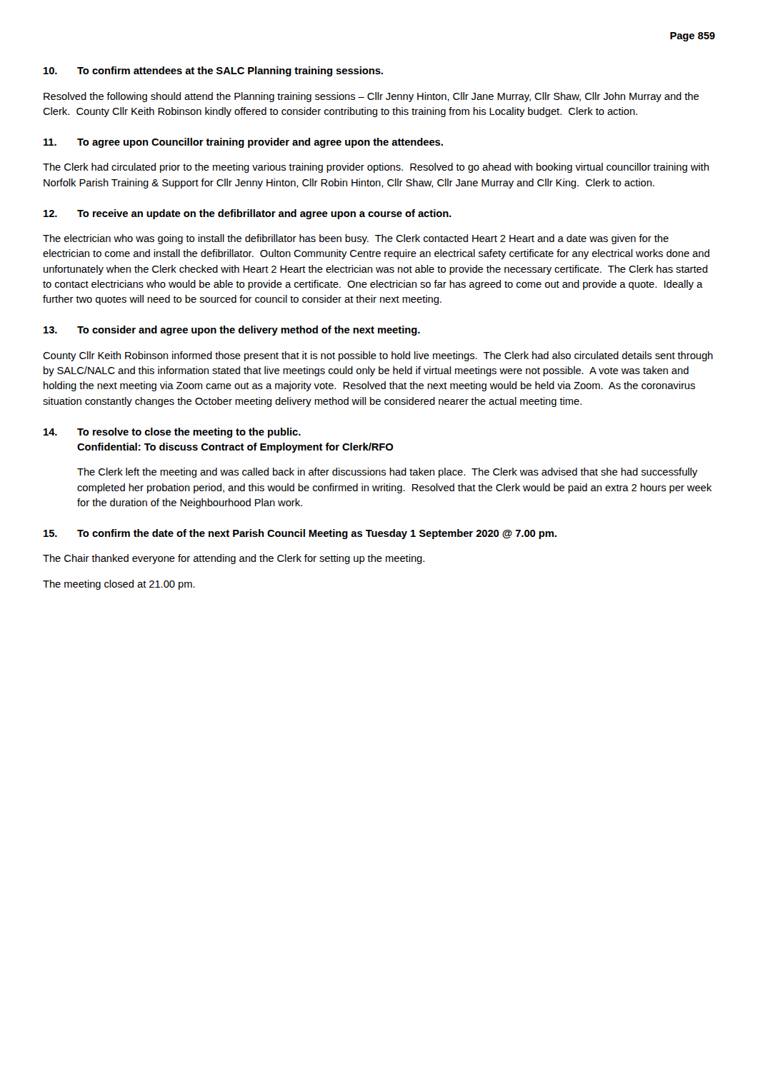Page 859
10. To confirm attendees at the SALC Planning training sessions.
Resolved the following should attend the Planning training sessions – Cllr Jenny Hinton, Cllr Jane Murray, Cllr Shaw, Cllr John Murray and the Clerk. County Cllr Keith Robinson kindly offered to consider contributing to this training from his Locality budget. Clerk to action.
11. To agree upon Councillor training provider and agree upon the attendees.
The Clerk had circulated prior to the meeting various training provider options. Resolved to go ahead with booking virtual councillor training with Norfolk Parish Training & Support for Cllr Jenny Hinton, Cllr Robin Hinton, Cllr Shaw, Cllr Jane Murray and Cllr King. Clerk to action.
12. To receive an update on the defibrillator and agree upon a course of action.
The electrician who was going to install the defibrillator has been busy. The Clerk contacted Heart 2 Heart and a date was given for the electrician to come and install the defibrillator. Oulton Community Centre require an electrical safety certificate for any electrical works done and unfortunately when the Clerk checked with Heart 2 Heart the electrician was not able to provide the necessary certificate. The Clerk has started to contact electricians who would be able to provide a certificate. One electrician so far has agreed to come out and provide a quote. Ideally a further two quotes will need to be sourced for council to consider at their next meeting.
13. To consider and agree upon the delivery method of the next meeting.
County Cllr Keith Robinson informed those present that it is not possible to hold live meetings. The Clerk had also circulated details sent through by SALC/NALC and this information stated that live meetings could only be held if virtual meetings were not possible. A vote was taken and holding the next meeting via Zoom came out as a majority vote. Resolved that the next meeting would be held via Zoom. As the coronavirus situation constantly changes the October meeting delivery method will be considered nearer the actual meeting time.
14. To resolve to close the meeting to the public.
Confidential: To discuss Contract of Employment for Clerk/RFO
The Clerk left the meeting and was called back in after discussions had taken place. The Clerk was advised that she had successfully completed her probation period, and this would be confirmed in writing. Resolved that the Clerk would be paid an extra 2 hours per week for the duration of the Neighbourhood Plan work.
15. To confirm the date of the next Parish Council Meeting as Tuesday 1 September 2020 @ 7.00 pm.
The Chair thanked everyone for attending and the Clerk for setting up the meeting.
The meeting closed at 21.00 pm.